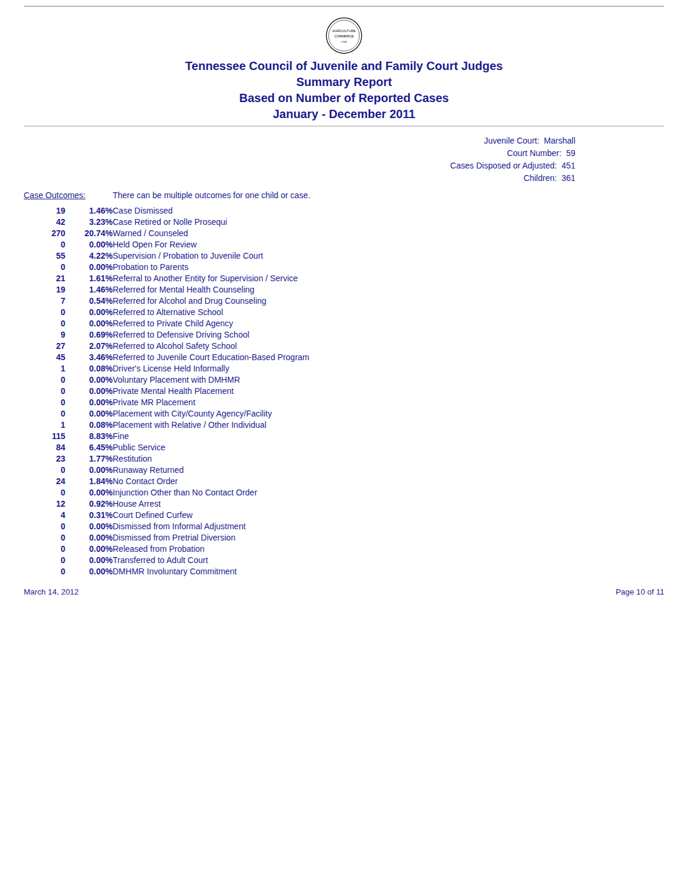Tennessee Council of Juvenile and Family Court Judges
Summary Report
Based on Number of Reported Cases
January - December 2011
Juvenile Court: Marshall
Court Number: 59
Cases Disposed or Adjusted: 451
Children: 361
Case Outcomes: There can be multiple outcomes for one child or case.
| 19 | 1.46% | Case Dismissed |
| 42 | 3.23% | Case Retired or Nolle Prosequi |
| 270 | 20.74% | Warned / Counseled |
| 0 | 0.00% | Held Open For Review |
| 55 | 4.22% | Supervision / Probation to Juvenile Court |
| 0 | 0.00% | Probation to Parents |
| 21 | 1.61% | Referral to Another Entity for Supervision / Service |
| 19 | 1.46% | Referred for Mental Health Counseling |
| 7 | 0.54% | Referred for Alcohol and Drug Counseling |
| 0 | 0.00% | Referred to Alternative School |
| 0 | 0.00% | Referred to Private Child Agency |
| 9 | 0.69% | Referred to Defensive Driving School |
| 27 | 2.07% | Referred to Alcohol Safety School |
| 45 | 3.46% | Referred to Juvenile Court Education-Based Program |
| 1 | 0.08% | Driver's License Held Informally |
| 0 | 0.00% | Voluntary Placement with DMHMR |
| 0 | 0.00% | Private Mental Health Placement |
| 0 | 0.00% | Private MR Placement |
| 0 | 0.00% | Placement with City/County Agency/Facility |
| 1 | 0.08% | Placement with Relative / Other Individual |
| 115 | 8.83% | Fine |
| 84 | 6.45% | Public Service |
| 23 | 1.77% | Restitution |
| 0 | 0.00% | Runaway Returned |
| 24 | 1.84% | No Contact Order |
| 0 | 0.00% | Injunction Other than No Contact Order |
| 12 | 0.92% | House Arrest |
| 4 | 0.31% | Court Defined Curfew |
| 0 | 0.00% | Dismissed from Informal Adjustment |
| 0 | 0.00% | Dismissed from Pretrial Diversion |
| 0 | 0.00% | Released from Probation |
| 0 | 0.00% | Transferred to Adult Court |
| 0 | 0.00% | DMHMR Involuntary Commitment |
March 14, 2012 Page 10 of 11